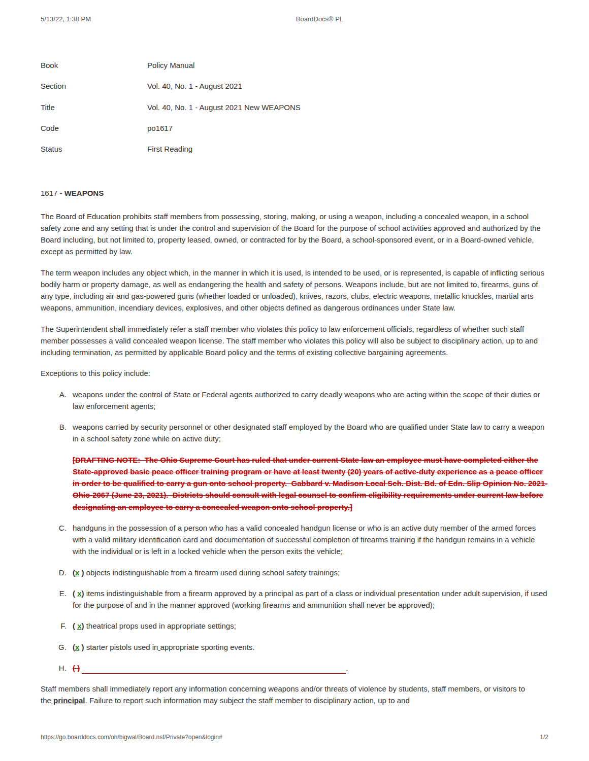5/13/22, 1:38 PM
BoardDocs® PL
| Book | Policy Manual |
| Section | Vol. 40, No. 1 - August 2021 |
| Title | Vol. 40, No. 1 - August 2021 New WEAPONS |
| Code | po1617 |
| Status | First Reading |
1617 - WEAPONS
The Board of Education prohibits staff members from possessing, storing, making, or using a weapon, including a concealed weapon, in a school safety zone and any setting that is under the control and supervision of the Board for the purpose of school activities approved and authorized by the Board including, but not limited to, property leased, owned, or contracted for by the Board, a school-sponsored event, or in a Board-owned vehicle, except as permitted by law.
The term weapon includes any object which, in the manner in which it is used, is intended to be used, or is represented, is capable of inflicting serious bodily harm or property damage, as well as endangering the health and safety of persons. Weapons include, but are not limited to, firearms, guns of any type, including air and gas-powered guns (whether loaded or unloaded), knives, razors, clubs, electric weapons, metallic knuckles, martial arts weapons, ammunition, incendiary devices, explosives, and other objects defined as dangerous ordinances under State law.
The Superintendent shall immediately refer a staff member who violates this policy to law enforcement officials, regardless of whether such staff member possesses a valid concealed weapon license. The staff member who violates this policy will also be subject to disciplinary action, up to and including termination, as permitted by applicable Board policy and the terms of existing collective bargaining agreements.
Exceptions to this policy include:
weapons under the control of State or Federal agents authorized to carry deadly weapons who are acting within the scope of their duties or law enforcement agents;
weapons carried by security personnel or other designated staff employed by the Board who are qualified under State law to carry a weapon in a school safety zone while on active duty;
[DRAFTING NOTE: The Ohio Supreme Court has ruled that under current State law an employee must have completed either the State-approved basic peace officer training program or have at least twenty (20) years of active-duty experience as a peace officer in order to be qualified to carry a gun onto school property. Gabbard v. Madison Local Sch. Dist. Bd. of Edn. Slip Opinion No. 2021-Ohio-2067 (June 23, 2021). Districts should consult with legal counsel to confirm eligibility requirements under current law before designating an employee to carry a concealed weapon onto school property.]
handguns in the possession of a person who has a valid concealed handgun license or who is an active duty member of the armed forces with a valid military identification card and documentation of successful completion of firearms training if the handgun remains in a vehicle with the individual or is left in a locked vehicle when the person exits the vehicle;
(x ) objects indistinguishable from a firearm used during school safety trainings;
( x) items indistinguishable from a firearm approved by a principal as part of a class or individual presentation under adult supervision, if used for the purpose of and in the manner approved (working firearms and ammunition shall never be approved);
( x) theatrical props used in appropriate settings;
(x ) starter pistols used in appropriate sporting events.
( ) .
Staff members shall immediately report any information concerning weapons and/or threats of violence by students, staff members, or visitors to the principal. Failure to report such information may subject the staff member to disciplinary action, up to and
https://go.boarddocs.com/oh/bigwal/Board.nsf/Private?open&login#
1/2